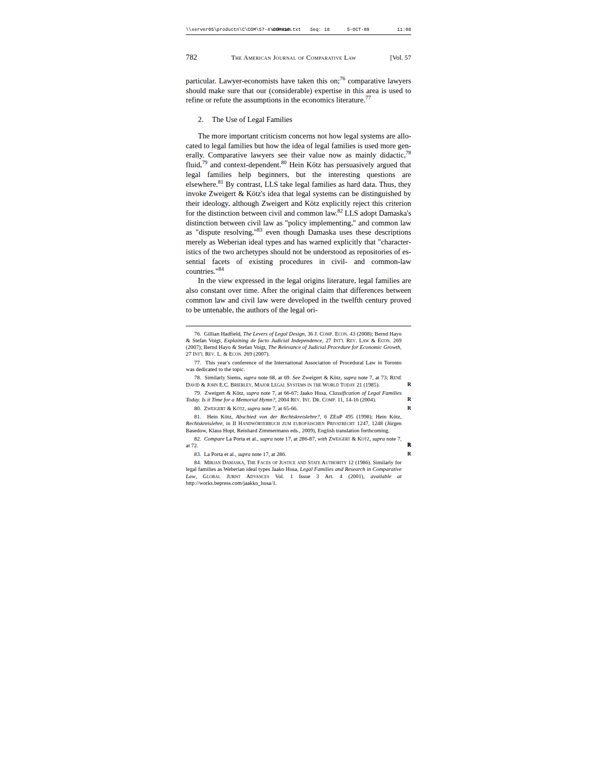\\server05\productn\C\COM\57-4\COM410.txt unknown Seq: 185-OCT-0911:08
782 The American Journal of Comparative Law [Vol. 57
particular. Lawyer-economists have taken this on;76 comparative lawyers should make sure that our (considerable) expertise in this area is used to refine or refute the assumptions in the economics literature.77
2. The Use of Legal Families
The more important criticism concerns not how legal systems are allocated to legal families but how the idea of legal families is used more generally. Comparative lawyers see their value now as mainly didactic,78 fluid,79 and context-dependent.80 Hein Kötz has persuasively argued that legal families help beginners, but the interesting questions are elsewhere.81 By contrast, LLS take legal families as hard data. Thus, they invoke Zweigert & Kötz's idea that legal systems can be distinguished by their ideology, although Zweigert and Kötz explicitly reject this criterion for the distinction between civil and common law.82 LLS adopt Damaska's distinction between civil law as "policy implementing," and common law as "dispute resolving,"83 even though Damaska uses these descriptions merely as Weberian ideal types and has warned explicitly that "characteristics of the two archetypes should not be understood as repositories of essential facets of existing procedures in civil- and common-law countries."84
In the view expressed in the legal origins literature, legal families are also constant over time. After the original claim that differences between common law and civil law were developed in the twelfth century proved to be untenable, the authors of the legal ori-
76. Gillian Hadfield, The Levers of Legal Design, 36 J. Comp. Econ. 43 (2008); Bernd Hayo & Stefan Voigt, Explaining de facto Judicial Independence, 27 Int'l Rev. Law & Econ. 269 (2007); Bernd Hayo & Stefan Voigt, The Relevance of Judicial Procedure for Economic Growth, 27 Int'l Rev. L. & Econ. 269 (2007).
77. This year's conference of the International Association of Procedural Law in Toronto was dedicated to the topic.
78. Similarly Siems, supra note 68, at 69. See Zweigert & Kötz, supra note 7, at 73; René David & John E.C. Brierley, Major Legal Systems in the World Today 21 (1985).R
79. Zweigert & Kötz, supra note 7, at 66-67; Jaako Husa, Classification of Legal Families Today. Is it Time for a Memorial Hymn?, 2004 Rev. Int. Dr. Comp. 11, 14-16 (2004).R
80. Zweigert & Kötz, supra note 7, at 65-66.R
81. Hein Kötz, Abschied von der Rechtskreislehre?, 6 ZEuP 495 (1998); Hein Kötz, Rechtskreislehre, in II Handwörterbuch zum europäischen Privatrecht 1247, 1248 (Jürgen Basedow, Klaus Hopt, Reinhard Zimmermann eds., 2009), English translation forthcoming.
82. Compare La Porta et al., supra note 17, at 286-87, with Zweigert & Kotz, supra note 7, at 72.R
R
83. La Porta et al., supra note 17, at 286.R
84. Mirjan Damaska, The Faces of Justice and State Authority 12 (1986). Similarly for legal families as Weberian ideal types Jaako Husa, Legal Families and Research in Comparative Law, Global Jurist Advances Vol. 1 Issue 3 Art. 4 (2001), available at http://works.bepress.com/jaakko_husa/1.